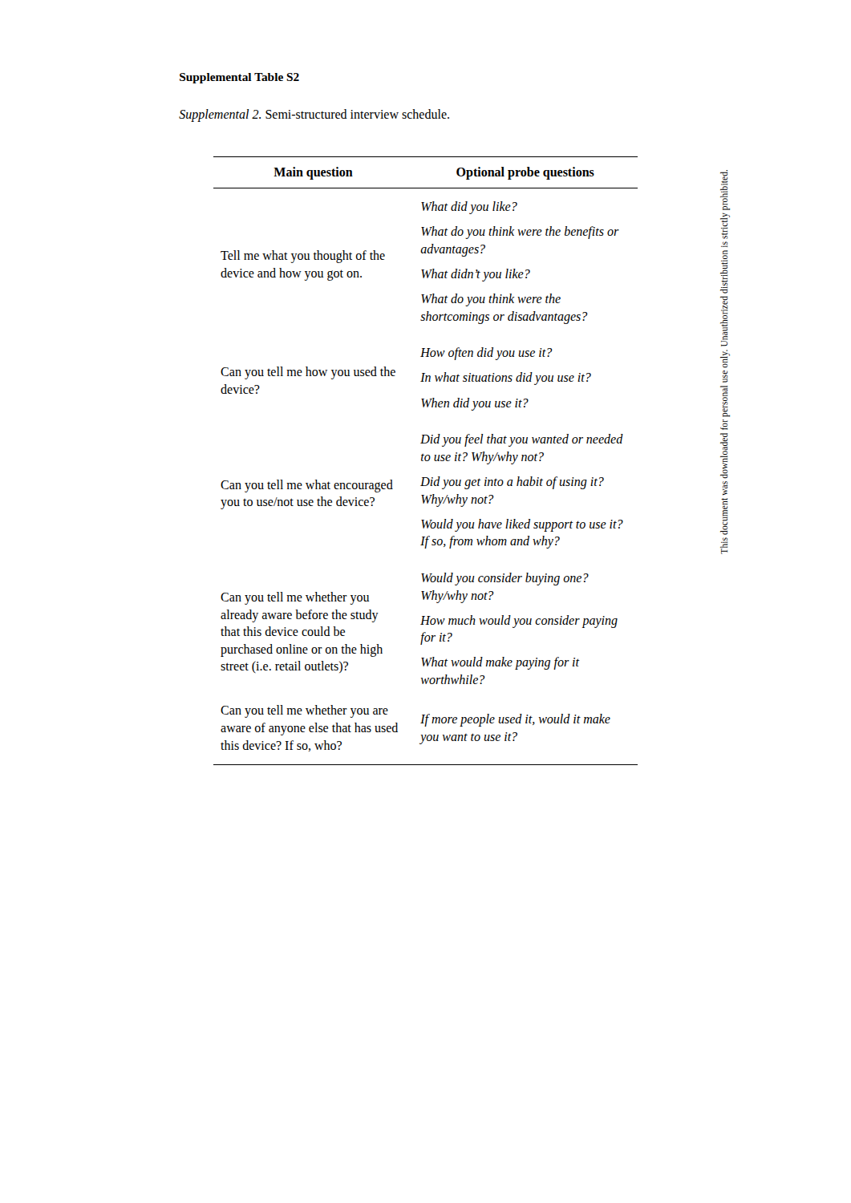Supplemental Table S2
Supplemental 2. Semi-structured interview schedule.
| Main question | Optional probe questions |
| --- | --- |
| Tell me what you thought of the device and how you got on. | What did you like? |
| What do you think were the benefits or advantages? |
| What didn’t you like? |
| What do you think were the shortcomings or disadvantages? |
| Can you tell me how you used the device? | How often did you use it? |
| In what situations did you use it? |
| When did you use it? |
| Can you tell me what encouraged you to use/not use the device? | Did you feel that you wanted or needed to use it? Why/why not? |
| Did you get into a habit of using it? Why/why not? |
| Would you have liked support to use it? If so, from whom and why? |
| Can you tell me whether you already aware before the study that this device could be purchased online or on the high street (i.e. retail outlets)? | Would you consider buying one? Why/why not? |
| How much would you consider paying for it? |
| What would make paying for it worthwhile? |
| Can you tell me whether you are aware of anyone else that has used this device? If so, who? | If more people used it, would it make you want to use it? |
This document was downloaded for personal use only. Unauthorized distribution is strictly prohibited.